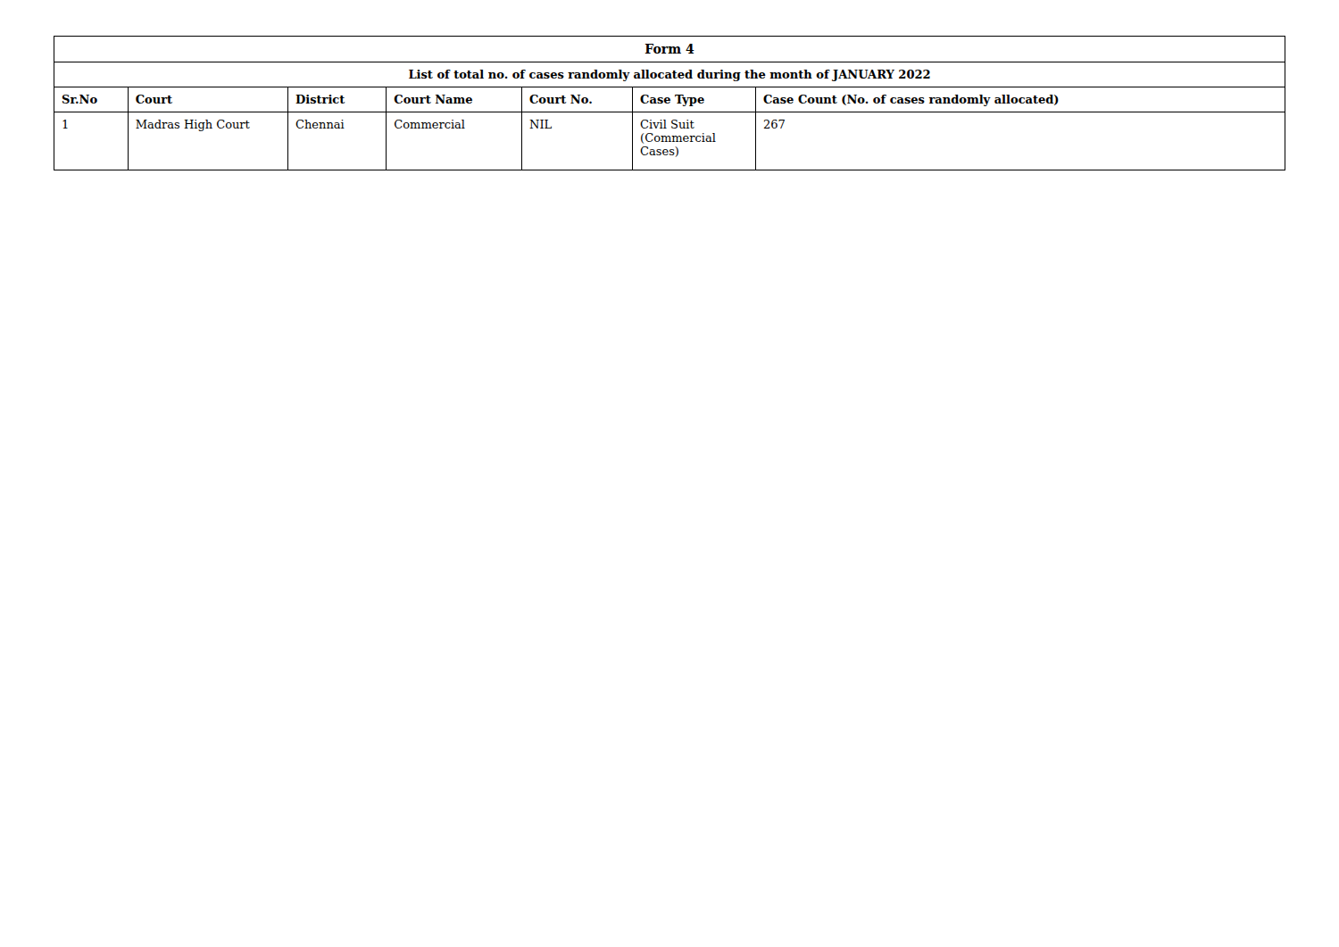| Form 4 |
| List of total no. of cases randomly allocated during the month of JANUARY 2022 |
| Sr.No | Court | District | Court Name | Court No. | Case Type | Case Count (No. of cases randomly allocated) |
| 1 | Madras High Court | Chennai | Commercial | NIL | Civil Suit (Commercial Cases) | 267 |